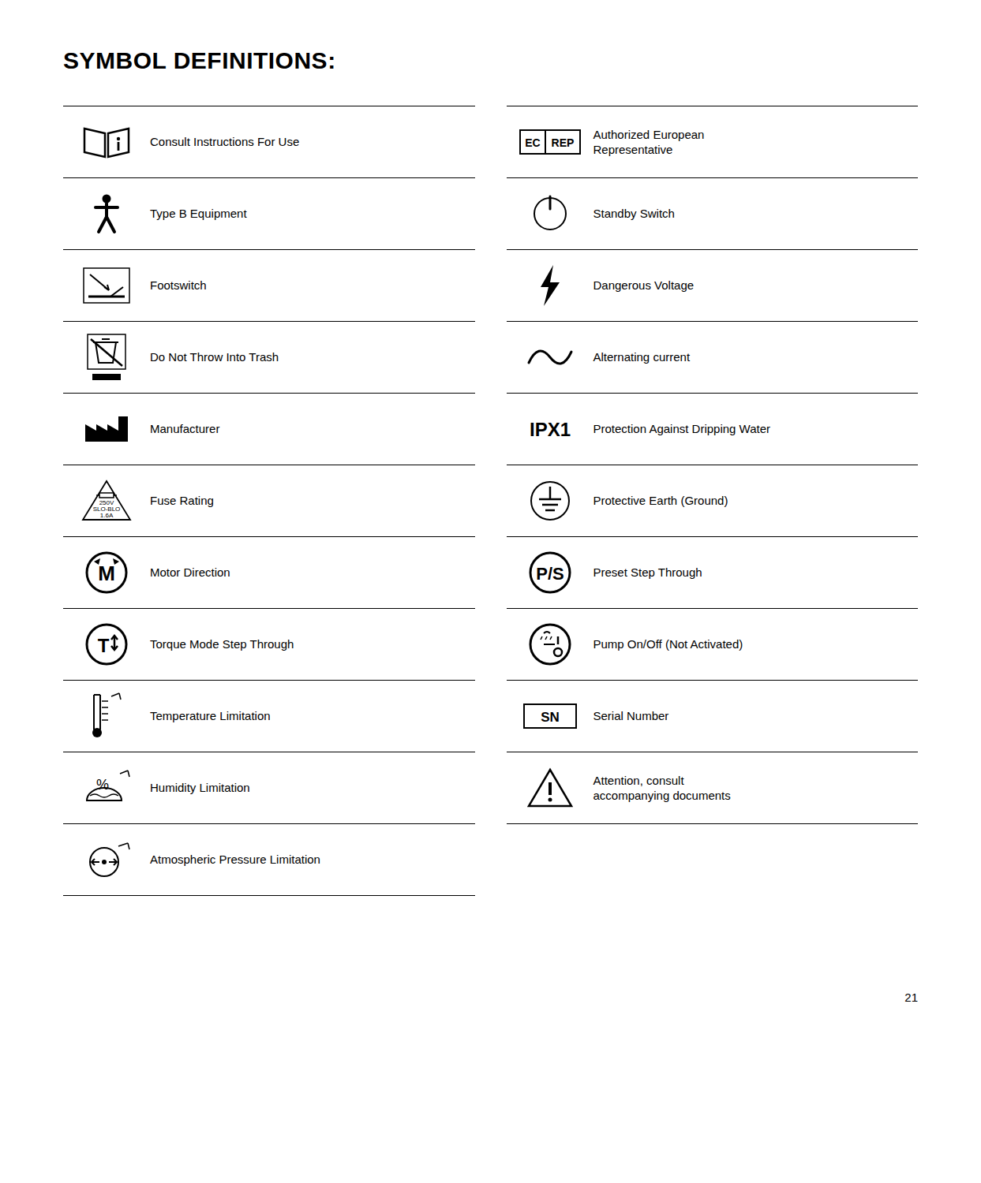SYMBOL DEFINITIONS:
Consult Instructions For Use
Type B Equipment
Footswitch
Do Not Throw Into Trash
Manufacturer
250V SLO-BLO 1.6A
Fuse Rating
M
Motor Direction
T
Torque Mode Step Through
Temperature Limitation
%
Humidity Limitation
Atmospheric Pressure Limitation
EC REP
Authorized European
Representative
Standby Switch
Dangerous Voltage
Alternating current
IPX1
Protection Against Dripping Water
Protective Earth (Ground)
P/S
Preset Step Through
Pump On/Off (Not Activated)
SN
Serial Number
Attention, consult
accompanying documents
21